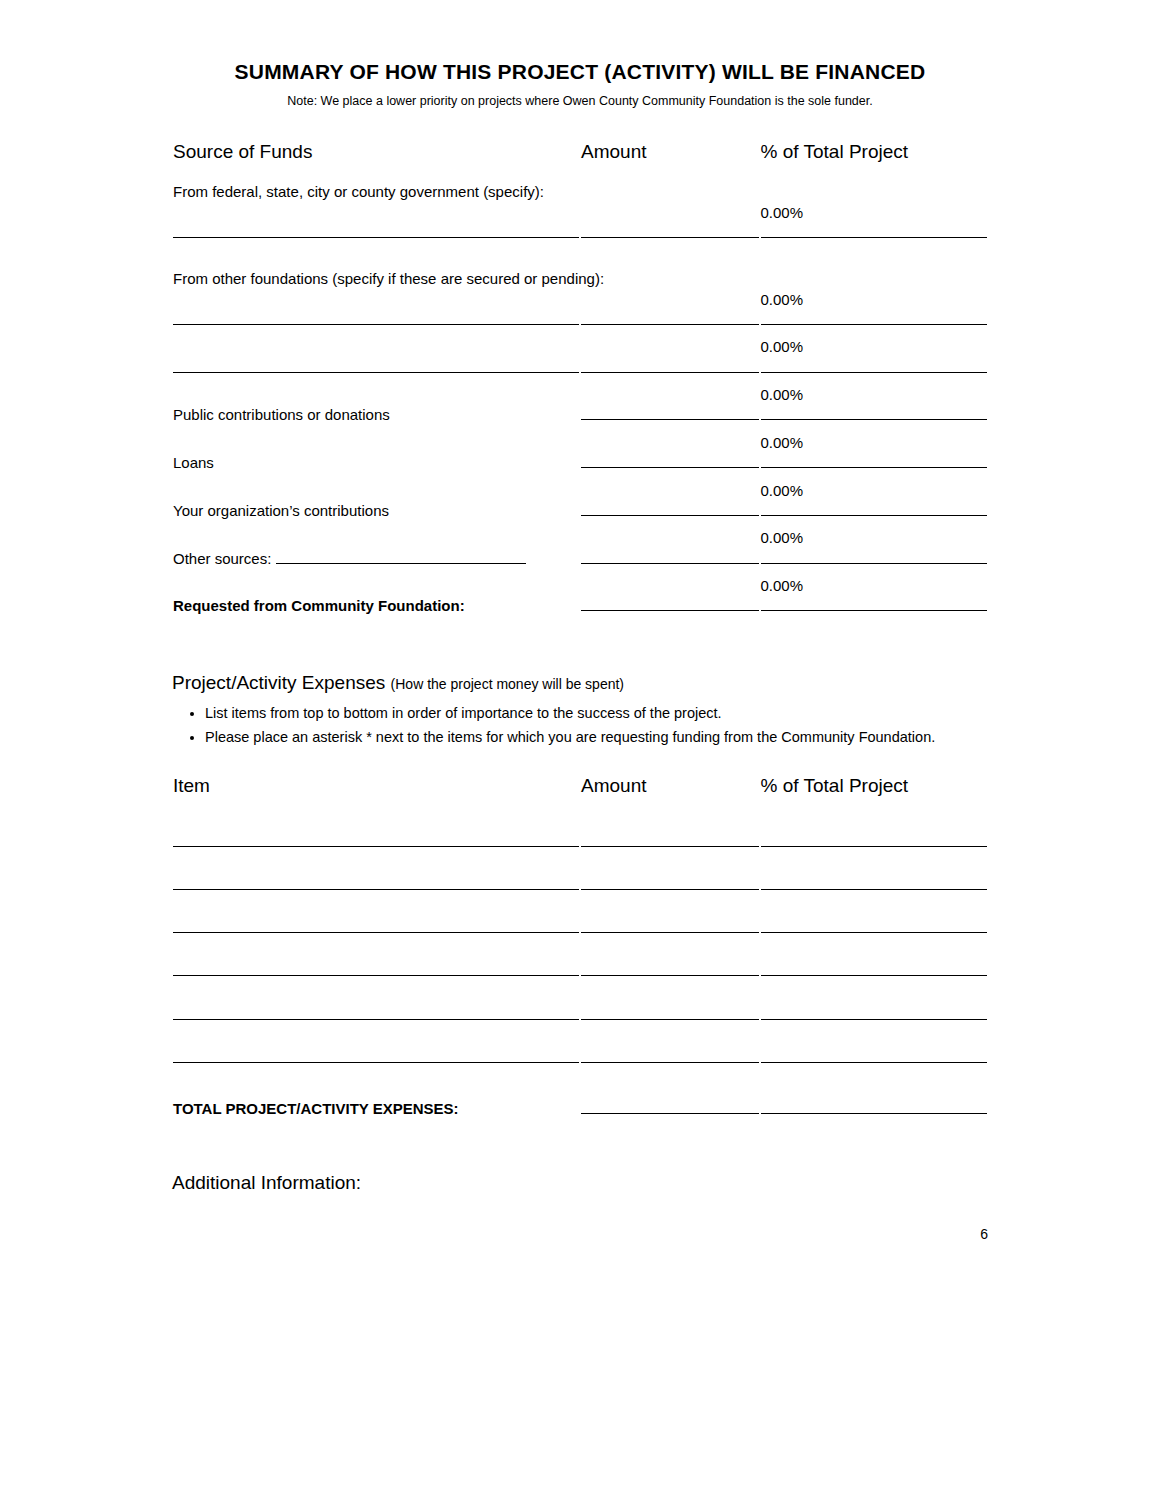SUMMARY OF HOW THIS PROJECT (ACTIVITY) WILL BE FINANCED
Note: We place a lower priority on projects where Owen County Community Foundation is the sole funder.
| Source of Funds | Amount | % of Total Project |
| --- | --- | --- |
| From federal, state, city or county government (specify): |
| | | 0.00% |
| From other foundations (specify if these are secured or pending): |
| | | 0.00% |
| | | 0.00% |
| Public contributions or donations | | 0.00% |
| Loans | | 0.00% |
| Your organization’s contributions | | 0.00% |
| Other sources: | | 0.00% |
| Requested from Community Foundation: | | 0.00% |
Project/Activity Expenses (How the project money will be spent)
List items from top to bottom in order of importance to the success of the project.
Please place an asterisk * next to the items for which you are requesting funding from the Community Foundation.
| Item | Amount | % of Total Project |
| --- | --- | --- |
| TOTAL PROJECT/ACTIVITY EXPENSES: | | |
Additional Information:
6